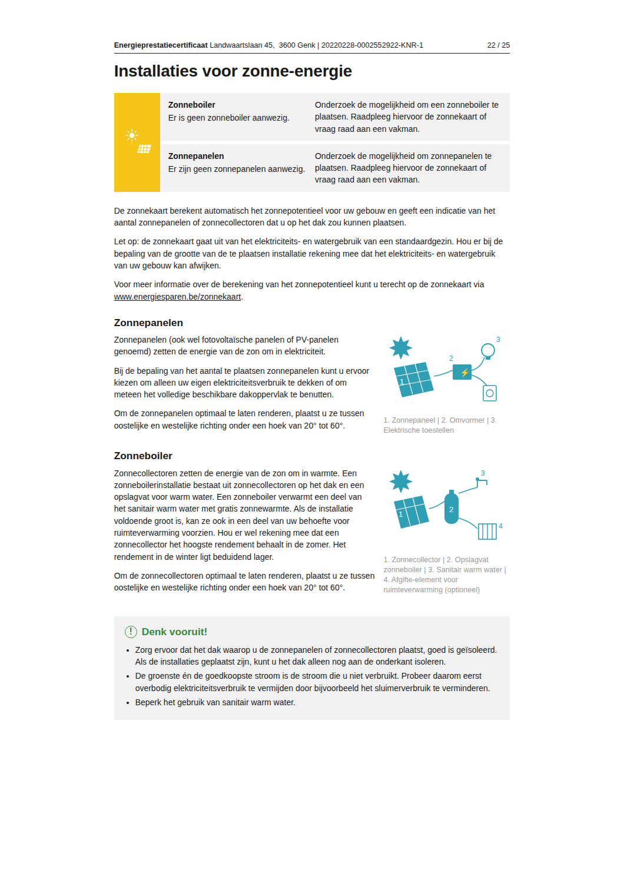Energieprestatiecertificaat Landwaartslaan 45, 3600 Genk | 20220228-0002552922-KNR-1
22 / 25
Installaties voor zonne-energie
Zonneboiler
Er is geen zonneboiler aanwezig.
Onderzoek de mogelijkheid om een zonneboiler te plaatsen. Raadpleeg hiervoor de zonnekaart of vraag raad aan een vakman.
Zonnepanelen
Er zijn geen zonnepanelen aanwezig.
Onderzoek de mogelijkheid om zonnepanelen te plaatsen. Raadpleeg hiervoor de zonnekaart of vraag raad aan een vakman.
De zonnekaart berekent automatisch het zonnepotentieel voor uw gebouw en geeft een indicatie van het aantal zonnepanelen of zonnecollectoren dat u op het dak zou kunnen plaatsen.
Let op: de zonnekaart gaat uit van het elektriciteits- en watergebruik van een standaardgezin. Hou er bij de bepaling van de grootte van de te plaatsen installatie rekening mee dat het elektriciteits- en watergebruik van uw gebouw kan afwijken.
Voor meer informatie over de berekening van het zonnepotentieel kunt u terecht op de zonnekaart via
www.energiesparen.be/zonnekaart.
Zonnepanelen
Zonnepanelen (ook wel fotovoltaïsche panelen of PV-panelen genoemd) zetten de energie van de zon om in elektriciteit.
Bij de bepaling van het aantal te plaatsen zonnepanelen kunt u ervoor kiezen om alleen uw eigen elektriciteitsverbruik te dekken of om meteen het volledige beschikbare dakoppervlak te benutten.
Om de zonnepanelen optimaal te laten renderen, plaatst u ze tussen oostelijke en westelijke richting onder een hoek van 20° tot 60°.
1 ⚡ 2 3
1. Zonnepaneel | 2. Omvormer | 3. Elektrische toestellen
Zonneboiler
Zonnecollectoren zetten de energie van de zon om in warmte. Een zonneboilerinstallatie bestaat uit zonnecollectoren op het dak en een opslagvat voor warm water. Een zonneboiler verwarmt een deel van het sanitair warm water met gratis zonnewarmte. Als de installatie voldoende groot is, kan ze ook in een deel van uw behoefte voor ruimteverwarming voorzien. Hou er wel rekening mee dat een zonnecollector het hoogste rendement behaalt in de zomer. Het rendement in de winter ligt beduidend lager.
Om de zonnecollectoren optimaal te laten renderen, plaatst u ze tussen oostelijke en westelijke richting onder een hoek van 20° tot 60°.
1 2 3 4
1. Zonnecollector | 2. Opslagvat zonneboiler | 3. Sanitair warm water | 4. Afgifte-element voor ruimteverwarming (optioneel)
!
Denk vooruit!
Zorg ervoor dat het dak waarop u de zonnepanelen of zonnecollectoren plaatst, goed is geïsoleerd. Als de installaties geplaatst zijn, kunt u het dak alleen nog aan de onderkant isoleren.
De groenste én de goedkoopste stroom is de stroom die u niet verbruikt. Probeer daarom eerst overbodig elektriciteitsverbruik te vermijden door bijvoorbeeld het sluimerverbruik te verminderen.
Beperk het gebruik van sanitair warm water.